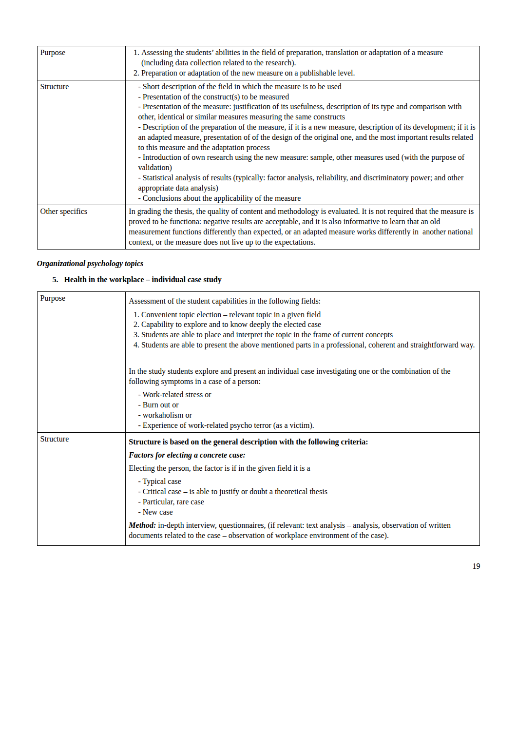| Purpose | Assessing the students’ abilities in the field of preparation, translation or adaptation of a measure (including data collection related to the research). Preparation or adaptation of the new measure on a publishable level. |
| Structure | Short description of the field in which the measure is to be used Presentation of the construct(s) to be measured Presentation of the measure: justification of its usefulness, description of its type and comparison with other, identical or similar measures measuring the same constructs Description of the preparation of the measure, if it is a new measure, description of its development; if it is an adapted measure, presentation of of the design of the original one, and the most important results related to this measure and the adaptation process Introduction of own research using the new measure: sample, other measures used (with the purpose of validation) Statistical analysis of results (typically: factor analysis, reliability, and discriminatory power; and other appropriate data analysis) Conclusions about the applicability of the measure |
| Other specifics | In grading the thesis, the quality of content and methodology is evaluated. It is not required that the measure is proved to be functiona: negative results are acceptable, and it is also informative to learn that an old measurement functions differently than expected, or an adapted measure works differently in another national context, or the measure does not live up to the expectations. |
Organizational psychology topics
5. Health in the workplace – individual case study
| Purpose | Assessment of the student capabilities in the following fields: Convenient topic election – relevant topic in a given field Capability to explore and to know deeply the elected case Students are able to place and interpret the topic in the frame of current concepts Students are able to present the above mentioned parts in a professional, coherent and straightforward way. In the study students explore and present an individual case investigating one or the combination of the following symptoms in a case of a person: Work-related stress or Burn out or workaholism or Experience of work-related psycho terror (as a victim). |
| Structure | Structure is based on the general description with the following criteria: Factors for electing a concrete case: Electing the person, the factor is if in the given field it is a Typical case Critical case – is able to justify or doubt a theoretical thesis Particular, rare case New case Method: in-depth interview, questionnaires, (if relevant: text analysis – analysis, observation of written documents related to the case – observation of workplace environment of the case). |
19